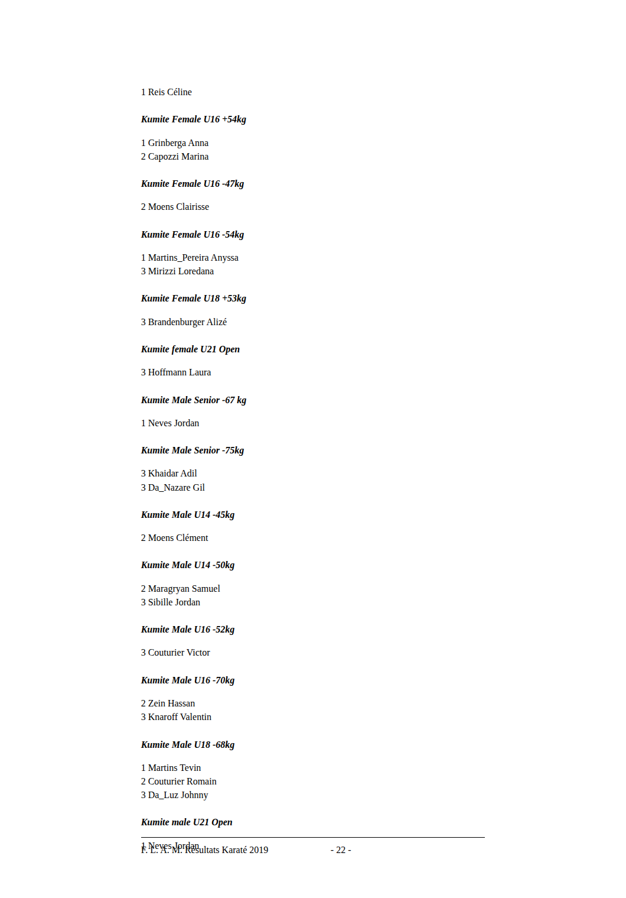1 Reis Céline
Kumite Female U16 +54kg
1 Grinberga Anna
2 Capozzi Marina
Kumite Female U16 -47kg
2 Moens Clairisse
Kumite Female U16 -54kg
1 Martins_Pereira Anyssa
3 Mirizzi Loredana
Kumite Female U18 +53kg
3 Brandenburger Alizé
Kumite female U21 Open
3 Hoffmann Laura
Kumite Male Senior -67 kg
1 Neves Jordan
Kumite Male Senior -75kg
3 Khaidar Adil
3 Da_Nazare Gil
Kumite Male U14 -45kg
2 Moens Clément
Kumite Male U14 -50kg
2 Maragryan Samuel
3 Sibille Jordan
Kumite Male U16 -52kg
3 Couturier Victor
Kumite Male U16 -70kg
2 Zein Hassan
3 Knaroff Valentin
Kumite Male U18 -68kg
1 Martins Tevin
2 Couturier Romain
3 Da_Luz Johnny
Kumite male U21 Open
1 Neves Jordan
F. L. A. M. Résultats Karaté 2019 - 22 -